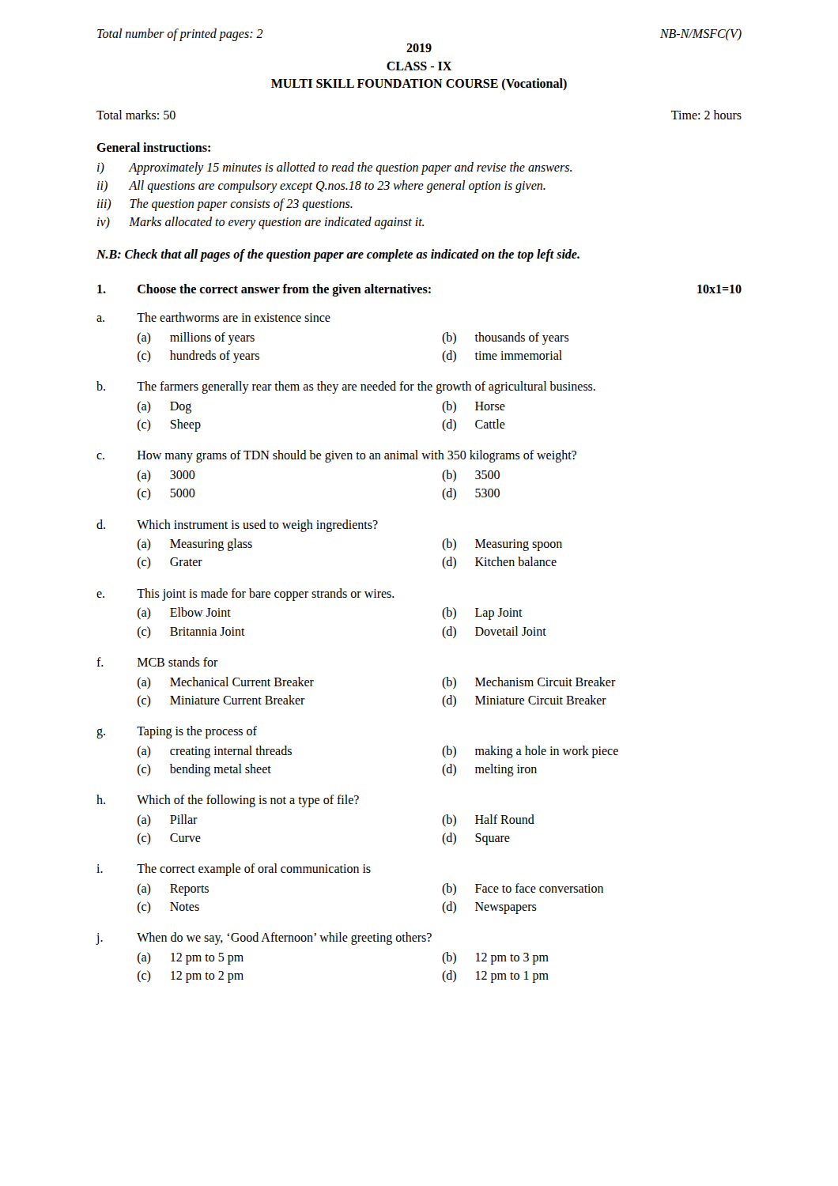Total number of printed pages: 2 NB-N/MSFC(V)
2019
CLASS - IX
MULTI SKILL FOUNDATION COURSE (Vocational)
Total marks: 50 Time: 2 hours
General instructions:
i) Approximately 15 minutes is allotted to read the question paper and revise the answers.
ii) All questions are compulsory except Q.nos.18 to 23 where general option is given.
iii) The question paper consists of 23 questions.
iv) Marks allocated to every question are indicated against it.
N.B: Check that all pages of the question paper are complete as indicated on the top left side.
1. Choose the correct answer from the given alternatives: 10x1=10
a. The earthworms are in existence since
| (a) | millions of years | (b) | thousands of years |
| (c) | hundreds of years | (d) | time immemorial |
b. The farmers generally rear them as they are needed for the growth of agricultural business.
| (a) | Dog | (b) | Horse |
| (c) | Sheep | (d) | Cattle |
c. How many grams of TDN should be given to an animal with 350 kilograms of weight?
| (a) | 3000 | (b) | 3500 |
| (c) | 5000 | (d) | 5300 |
d. Which instrument is used to weigh ingredients?
| (a) | Measuring glass | (b) | Measuring spoon |
| (c) | Grater | (d) | Kitchen balance |
e. This joint is made for bare copper strands or wires.
| (a) | Elbow Joint | (b) | Lap Joint |
| (c) | Britannia Joint | (d) | Dovetail Joint |
f. MCB stands for
| (a) | Mechanical Current Breaker | (b) | Mechanism Circuit Breaker |
| (c) | Miniature Current Breaker | (d) | Miniature Circuit Breaker |
g. Taping is the process of
| (a) | creating internal threads | (b) | making a hole in work piece |
| (c) | bending metal sheet | (d) | melting iron |
h. Which of the following is not a type of file?
| (a) | Pillar | (b) | Half Round |
| (c) | Curve | (d) | Square |
i. The correct example of oral communication is
| (a) | Reports | (b) | Face to face conversation |
| (c) | Notes | (d) | Newspapers |
j. When do we say, ‘Good Afternoon’ while greeting others?
| (a) | 12 pm to 5 pm | (b) | 12 pm to 3 pm |
| (c) | 12 pm to 2 pm | (d) | 12 pm to 1 pm |